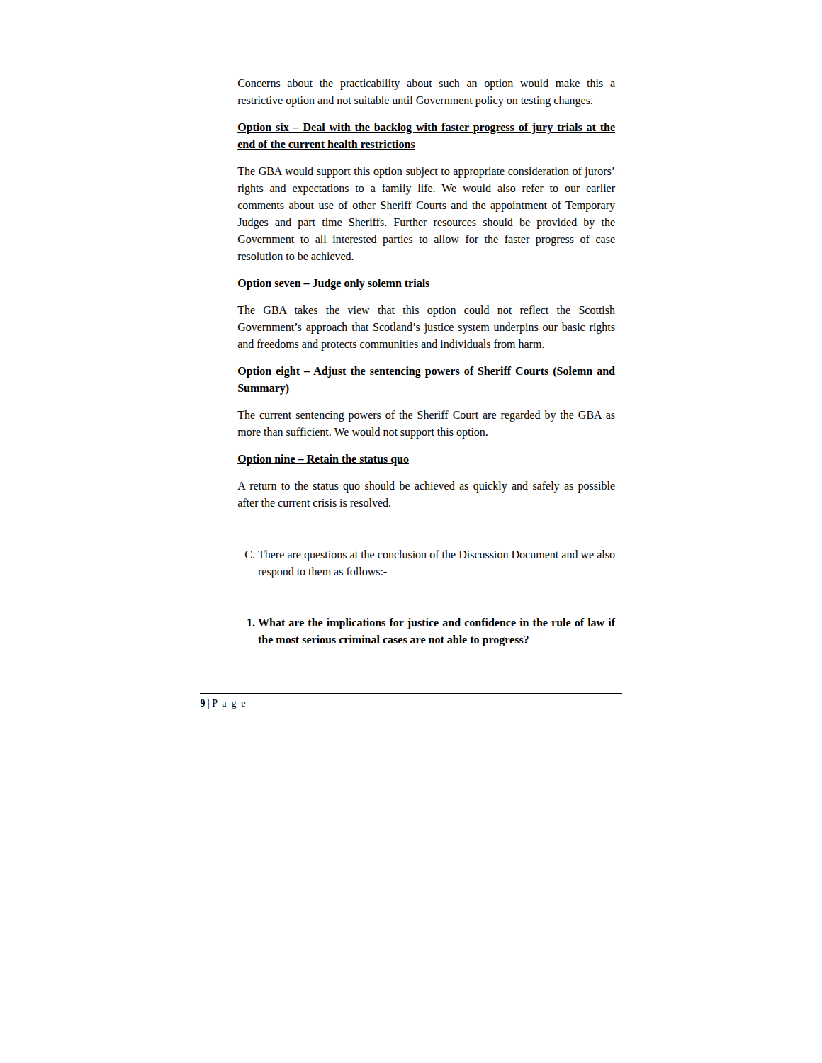Concerns about the practicability about such an option would make this a restrictive option and not suitable until Government policy on testing changes.
Option six – Deal with the backlog with faster progress of jury trials at the end of the current health restrictions
The GBA would support this option subject to appropriate consideration of jurors’ rights and expectations to a family life. We would also refer to our earlier comments about use of other Sheriff Courts and the appointment of Temporary Judges and part time Sheriffs. Further resources should be provided by the Government to all interested parties to allow for the faster progress of case resolution to be achieved.
Option seven – Judge only solemn trials
The GBA takes the view that this option could not reflect the Scottish Government’s approach that Scotland’s justice system underpins our basic rights and freedoms and protects communities and individuals from harm.
Option eight – Adjust the sentencing powers of Sheriff Courts (Solemn and Summary)
The current sentencing powers of the Sheriff Court are regarded by the GBA as more than sufficient. We would not support this option.
Option nine – Retain the status quo
A return to the status quo should be achieved as quickly and safely as possible after the current crisis is resolved.
There are questions at the conclusion of the Discussion Document and we also respond to them as follows:-
What are the implications for justice and confidence in the rule of law if the most serious criminal cases are not able to progress?
9 | P a g e